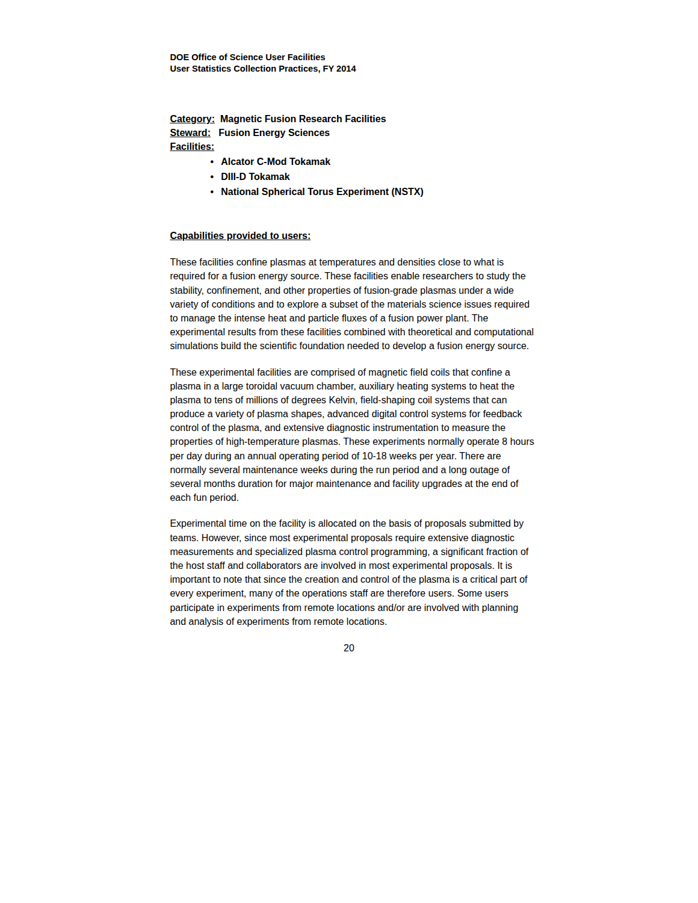DOE Office of Science User Facilities
User Statistics Collection Practices, FY 2014
Category: Magnetic Fusion Research Facilities
Steward: Fusion Energy Sciences
Facilities:
Alcator C-Mod Tokamak
DIII-D Tokamak
National Spherical Torus Experiment (NSTX)
Capabilities provided to users:
These facilities confine plasmas at temperatures and densities close to what is required for a fusion energy source. These facilities enable researchers to study the stability, confinement, and other properties of fusion-grade plasmas under a wide variety of conditions and to explore a subset of the materials science issues required to manage the intense heat and particle fluxes of a fusion power plant. The experimental results from these facilities combined with theoretical and computational simulations build the scientific foundation needed to develop a fusion energy source.
These experimental facilities are comprised of magnetic field coils that confine a plasma in a large toroidal vacuum chamber, auxiliary heating systems to heat the plasma to tens of millions of degrees Kelvin, field-shaping coil systems that can produce a variety of plasma shapes, advanced digital control systems for feedback control of the plasma, and extensive diagnostic instrumentation to measure the properties of high-temperature plasmas. These experiments normally operate 8 hours per day during an annual operating period of 10-18 weeks per year. There are normally several maintenance weeks during the run period and a long outage of several months duration for major maintenance and facility upgrades at the end of each fun period.
Experimental time on the facility is allocated on the basis of proposals submitted by teams. However, since most experimental proposals require extensive diagnostic measurements and specialized plasma control programming, a significant fraction of the host staff and collaborators are involved in most experimental proposals. It is important to note that since the creation and control of the plasma is a critical part of every experiment, many of the operations staff are therefore users. Some users participate in experiments from remote locations and/or are involved with planning and analysis of experiments from remote locations.
20